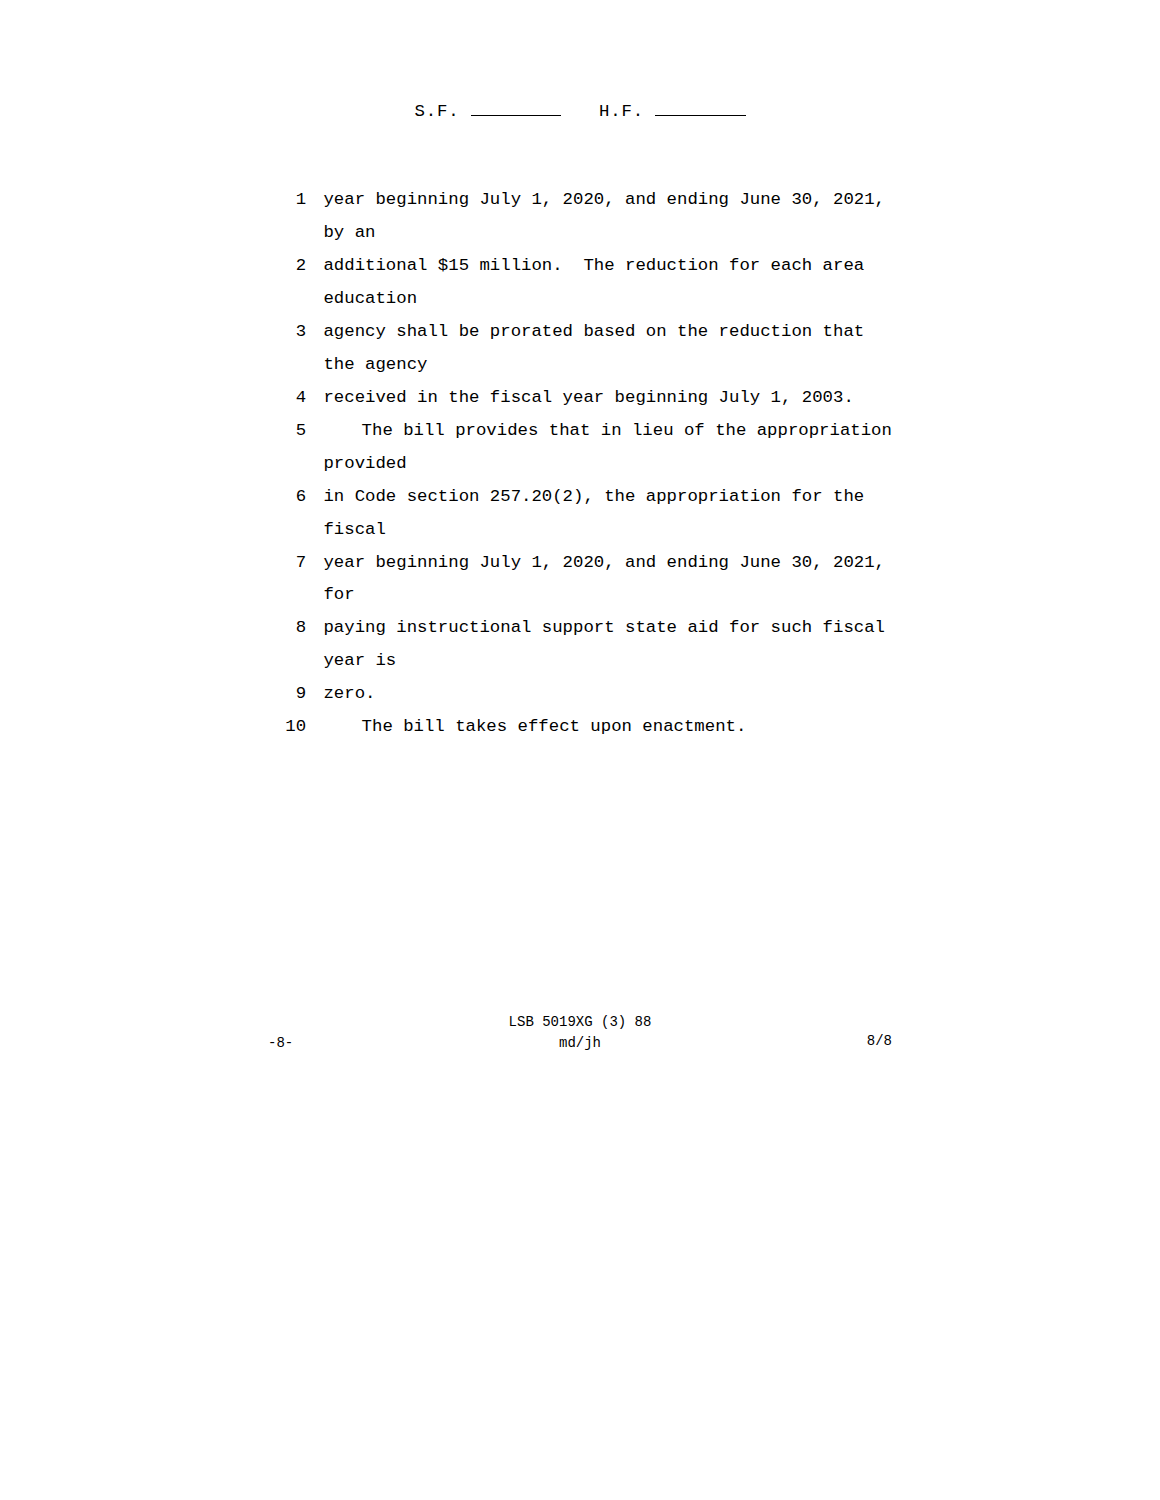S.F. H.F.
year beginning July 1, 2020, and ending June 30, 2021, by an
additional $15 million. The reduction for each area education
agency shall be prorated based on the reduction that the agency
received in the fiscal year beginning July 1, 2003.
The bill provides that in lieu of the appropriation provided
in Code section 257.20(2), the appropriation for the fiscal
year beginning July 1, 2020, and ending June 30, 2021, for
paying instructional support state aid for such fiscal year is
zero.
The bill takes effect upon enactment.
LSB 5019XG (3) 88 -8- md/jh 8/8